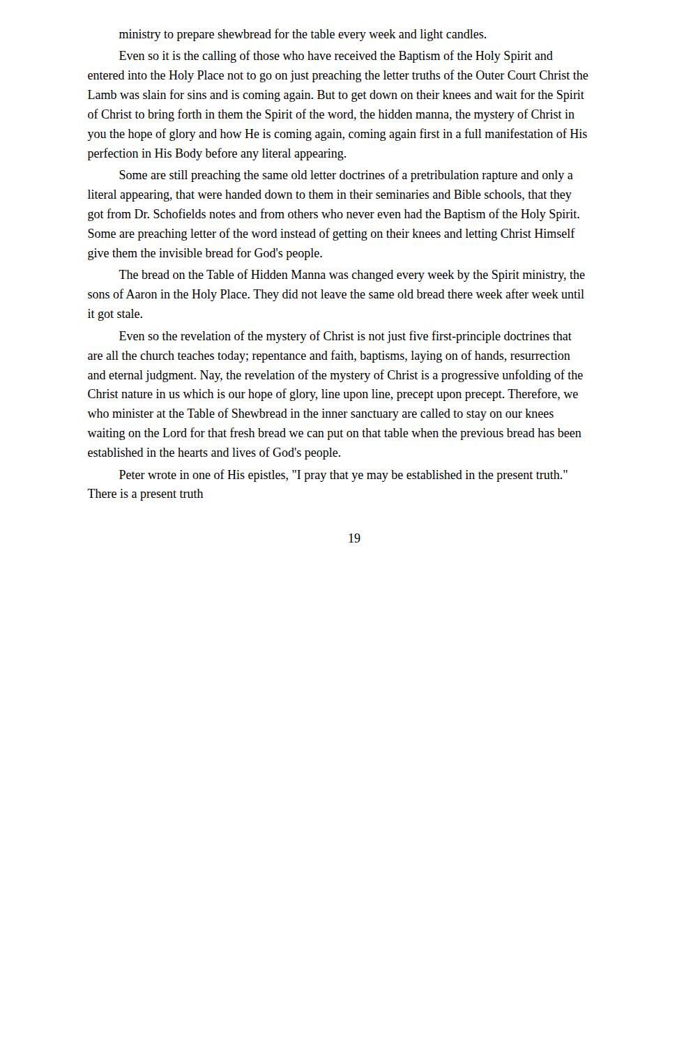ministry to prepare shewbread for the table every week and light candles.
Even so it is the calling of those who have received the Baptism of the Holy Spirit and entered into the Holy Place not to go on just preaching the letter truths of the Outer Court Christ the Lamb was slain for sins and is coming again. But to get down on their knees and wait for the Spirit of Christ to bring forth in them the Spirit of the word, the hidden manna, the mystery of Christ in you the hope of glory and how He is coming again, coming again first in a full manifestation of His perfection in His Body before any literal appearing.
Some are still preaching the same old letter doctrines of a pretribulation rapture and only a literal appearing, that were handed down to them in their seminaries and Bible schools, that they got from Dr. Schofields notes and from others who never even had the Baptism of the Holy Spirit. Some are preaching letter of the word instead of getting on their knees and letting Christ Himself give them the invisible bread for God's people.
The bread on the Table of Hidden Manna was changed every week by the Spirit ministry, the sons of Aaron in the Holy Place. They did not leave the same old bread there week after week until it got stale.
Even so the revelation of the mystery of Christ is not just five first-principle doctrines that are all the church teaches today; repentance and faith, baptisms, laying on of hands, resurrection and eternal judgment. Nay, the revelation of the mystery of Christ is a progressive unfolding of the Christ nature in us which is our hope of glory, line upon line, precept upon precept. Therefore, we who minister at the Table of Shewbread in the inner sanctuary are called to stay on our knees waiting on the Lord for that fresh bread we can put on that table when the previous bread has been established in the hearts and lives of God's people.
Peter wrote in one of His epistles, "I pray that ye may be established in the present truth." There is a present truth
19